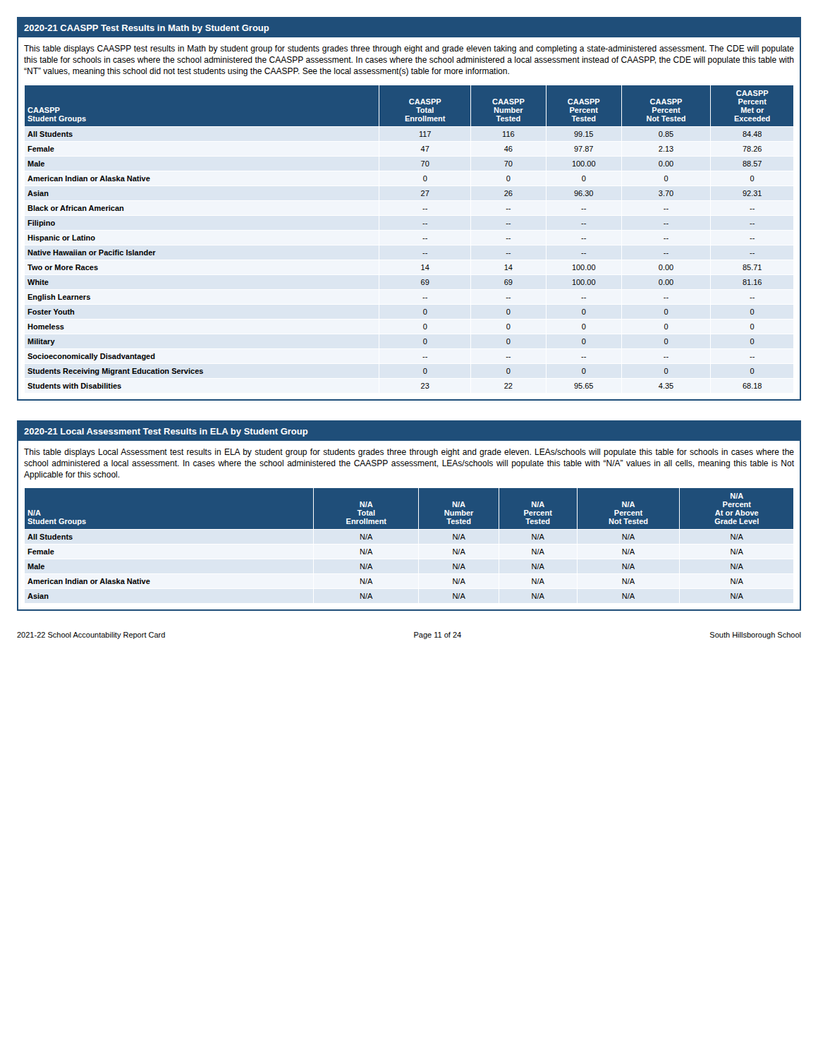2020-21 CAASPP Test Results in Math by Student Group
This table displays CAASPP test results in Math by student group for students grades three through eight and grade eleven taking and completing a state-administered assessment. The CDE will populate this table for schools in cases where the school administered the CAASPP assessment. In cases where the school administered a local assessment instead of CAASPP, the CDE will populate this table with “NT” values, meaning this school did not test students using the CAASPP. See the local assessment(s) table for more information.
| CAASPP Student Groups | CAASPP Total Enrollment | CAASPP Number Tested | CAASPP Percent Tested | CAASPP Percent Not Tested | CAASPP Percent Met or Exceeded |
| --- | --- | --- | --- | --- | --- |
| All Students | 117 | 116 | 99.15 | 0.85 | 84.48 |
| Female | 47 | 46 | 97.87 | 2.13 | 78.26 |
| Male | 70 | 70 | 100.00 | 0.00 | 88.57 |
| American Indian or Alaska Native | 0 | 0 | 0 | 0 | 0 |
| Asian | 27 | 26 | 96.30 | 3.70 | 92.31 |
| Black or African American | -- | -- | -- | -- | -- |
| Filipino | -- | -- | -- | -- | -- |
| Hispanic or Latino | -- | -- | -- | -- | -- |
| Native Hawaiian or Pacific Islander | -- | -- | -- | -- | -- |
| Two or More Races | 14 | 14 | 100.00 | 0.00 | 85.71 |
| White | 69 | 69 | 100.00 | 0.00 | 81.16 |
| English Learners | -- | -- | -- | -- | -- |
| Foster Youth | 0 | 0 | 0 | 0 | 0 |
| Homeless | 0 | 0 | 0 | 0 | 0 |
| Military | 0 | 0 | 0 | 0 | 0 |
| Socioeconomically Disadvantaged | -- | -- | -- | -- | -- |
| Students Receiving Migrant Education Services | 0 | 0 | 0 | 0 | 0 |
| Students with Disabilities | 23 | 22 | 95.65 | 4.35 | 68.18 |
2020-21 Local Assessment Test Results in ELA by Student Group
This table displays Local Assessment test results in ELA by student group for students grades three through eight and grade eleven. LEAs/schools will populate this table for schools in cases where the school administered a local assessment. In cases where the school administered the CAASPP assessment, LEAs/schools will populate this table with “N/A” values in all cells, meaning this table is Not Applicable for this school.
| N/A Student Groups | N/A Total Enrollment | N/A Number Tested | N/A Percent Tested | N/A Percent Not Tested | N/A Percent At or Above Grade Level |
| --- | --- | --- | --- | --- | --- |
| All Students | N/A | N/A | N/A | N/A | N/A |
| Female | N/A | N/A | N/A | N/A | N/A |
| Male | N/A | N/A | N/A | N/A | N/A |
| American Indian or Alaska Native | N/A | N/A | N/A | N/A | N/A |
| Asian | N/A | N/A | N/A | N/A | N/A |
2021-22 School Accountability Report Card
Page 11 of 24
South Hillsborough School